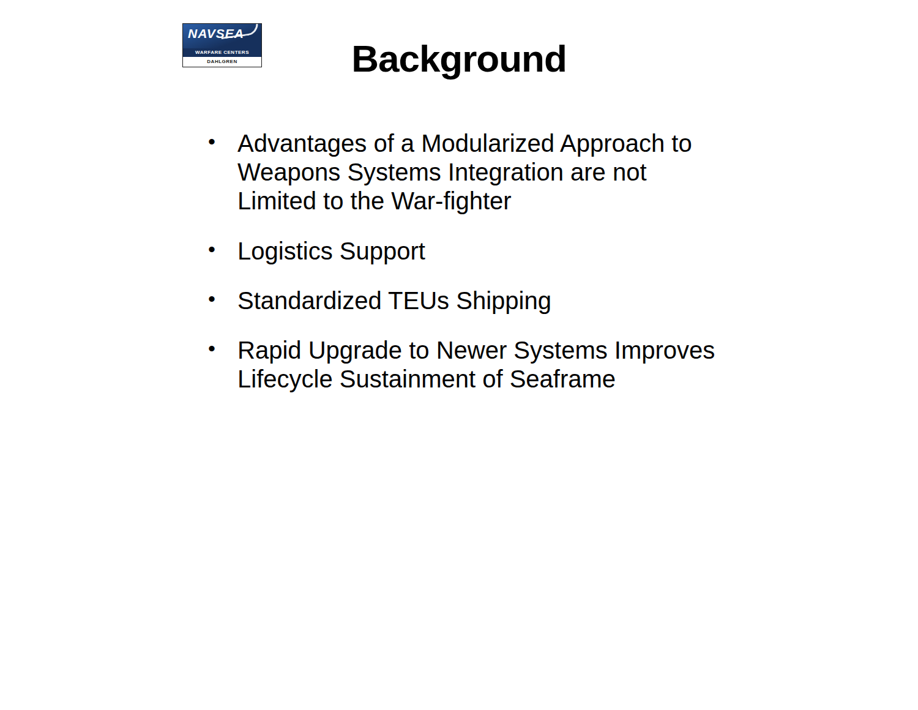NAVSEA
WARFARE CENTERS
DAHLGREN
Background
Advantages of a Modularized Approach to Weapons Systems Integration are not Limited to the War-fighter
Logistics Support
Standardized TEUs Shipping
Rapid Upgrade to Newer Systems Improves Lifecycle Sustainment of Seaframe